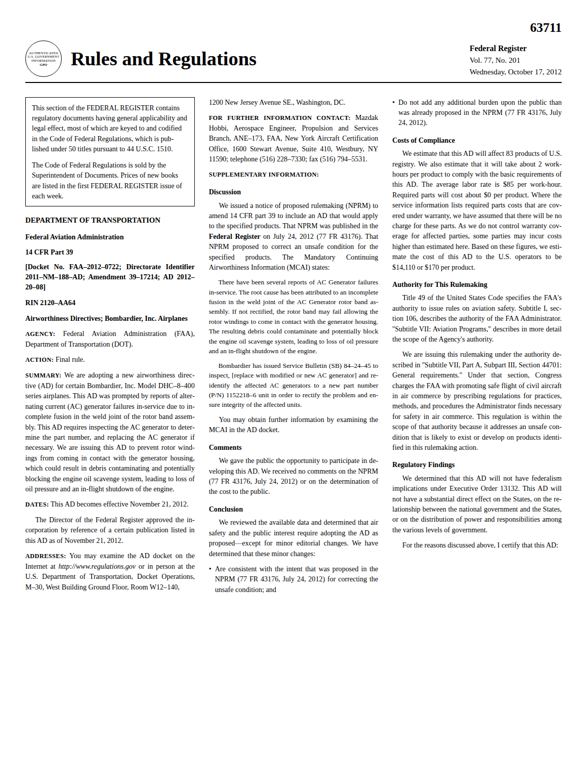63711
AUTHENTICATED U.S. GOVERNMENT INFORMATION GPO
Rules and Regulations
Federal Register
Vol. 77, No. 201
Wednesday, October 17, 2012
This section of the FEDERAL REGISTER contains regulatory documents having general applicability and legal effect, most of which are keyed to and codified in the Code of Federal Regulations, which is published under 50 titles pursuant to 44 U.S.C. 1510.
The Code of Federal Regulations is sold by the Superintendent of Documents. Prices of new books are listed in the first FEDERAL REGISTER issue of each week.
DEPARTMENT OF TRANSPORTATION
Federal Aviation Administration
14 CFR Part 39
[Docket No. FAA–2012–0722; Directorate Identifier 2011–NM–188–AD; Amendment 39–17214; AD 2012–20–08]
RIN 2120–AA64
Airworthiness Directives; Bombardier, Inc. Airplanes
Agency: Federal Aviation Administration (FAA), Department of Transportation (DOT).
Action: Final rule.
Summary: We are adopting a new airworthiness directive (AD) for certain Bombardier, Inc. Model DHC–8–400 series airplanes. This AD was prompted by reports of alternating current (AC) generator failures in-service due to incomplete fusion in the weld joint of the rotor band assembly. This AD requires inspecting the AC generator to determine the part number, and replacing the AC generator if necessary. We are issuing this AD to prevent rotor windings from coming in contact with the generator housing, which could result in debris contaminating and potentially blocking the engine oil scavenge system, leading to loss of oil pressure and an in-flight shutdown of the engine.
Dates: This AD becomes effective November 21, 2012.
The Director of the Federal Register approved the incorporation by reference of a certain publication listed in this AD as of November 21, 2012.
Addresses: You may examine the AD docket on the Internet at http://www.regulations.gov or in person at the U.S. Department of Transportation, Docket Operations, M–30, West Building Ground Floor, Room W12–140,
1200 New Jersey Avenue SE., Washington, DC.
For Further Information Contact: Mazdak Hobbi, Aerospace Engineer, Propulsion and Services Branch, ANE–173, FAA, New York Aircraft Certification Office, 1600 Stewart Avenue, Suite 410, Westbury, NY 11590; telephone (516) 228–7330; fax (516) 794–5531.
Supplementary Information:
Discussion
We issued a notice of proposed rulemaking (NPRM) to amend 14 CFR part 39 to include an AD that would apply to the specified products. That NPRM was published in the Federal Register on July 24, 2012 (77 FR 43176). That NPRM proposed to correct an unsafe condition for the specified products. The Mandatory Continuing Airworthiness Information (MCAI) states:
There have been several reports of AC Generator failures in-service. The root cause has been attributed to an incomplete fusion in the weld joint of the AC Generator rotor band assembly. If not rectified, the rotor band may fail allowing the rotor windings to come in contact with the generator housing. The resulting debris could contaminate and potentially block the engine oil scavenge system, leading to loss of oil pressure and an in-flight shutdown of the engine.
Bombardier has issued Service Bulletin (SB) 84–24–45 to inspect, [replace with modified or new AC generator] and re-identify the affected AC generators to a new part number (P/N) 1152218–6 unit in order to rectify the problem and ensure integrity of the affected units.
You may obtain further information by examining the MCAI in the AD docket.
Comments
We gave the public the opportunity to participate in developing this AD. We received no comments on the NPRM (77 FR 43176, July 24, 2012) or on the determination of the cost to the public.
Conclusion
We reviewed the available data and determined that air safety and the public interest require adopting the AD as proposed—except for minor editorial changes. We have determined that these minor changes:
•Are consistent with the intent that was proposed in the NPRM (77 FR 43176, July 24, 2012) for correcting the unsafe condition; and
•Do not add any additional burden upon the public than was already proposed in the NPRM (77 FR 43176, July 24, 2012).
Costs of Compliance
We estimate that this AD will affect 83 products of U.S. registry. We also estimate that it will take about 2 work-hours per product to comply with the basic requirements of this AD. The average labor rate is $85 per work-hour. Required parts will cost about $0 per product. Where the service information lists required parts costs that are covered under warranty, we have assumed that there will be no charge for these parts. As we do not control warranty coverage for affected parties, some parties may incur costs higher than estimated here. Based on these figures, we estimate the cost of this AD to the U.S. operators to be $14,110 or $170 per product.
Authority for This Rulemaking
Title 49 of the United States Code specifies the FAA's authority to issue rules on aviation safety. Subtitle I, section 106, describes the authority of the FAA Administrator. ''Subtitle VII: Aviation Programs,'' describes in more detail the scope of the Agency's authority.
We are issuing this rulemaking under the authority described in ''Subtitle VII, Part A, Subpart III, Section 44701: General requirements.'' Under that section, Congress charges the FAA with promoting safe flight of civil aircraft in air commerce by prescribing regulations for practices, methods, and procedures the Administrator finds necessary for safety in air commerce. This regulation is within the scope of that authority because it addresses an unsafe condition that is likely to exist or develop on products identified in this rulemaking action.
Regulatory Findings
We determined that this AD will not have federalism implications under Executive Order 13132. This AD will not have a substantial direct effect on the States, on the relationship between the national government and the States, or on the distribution of power and responsibilities among the various levels of government.
For the reasons discussed above, I certify that this AD: